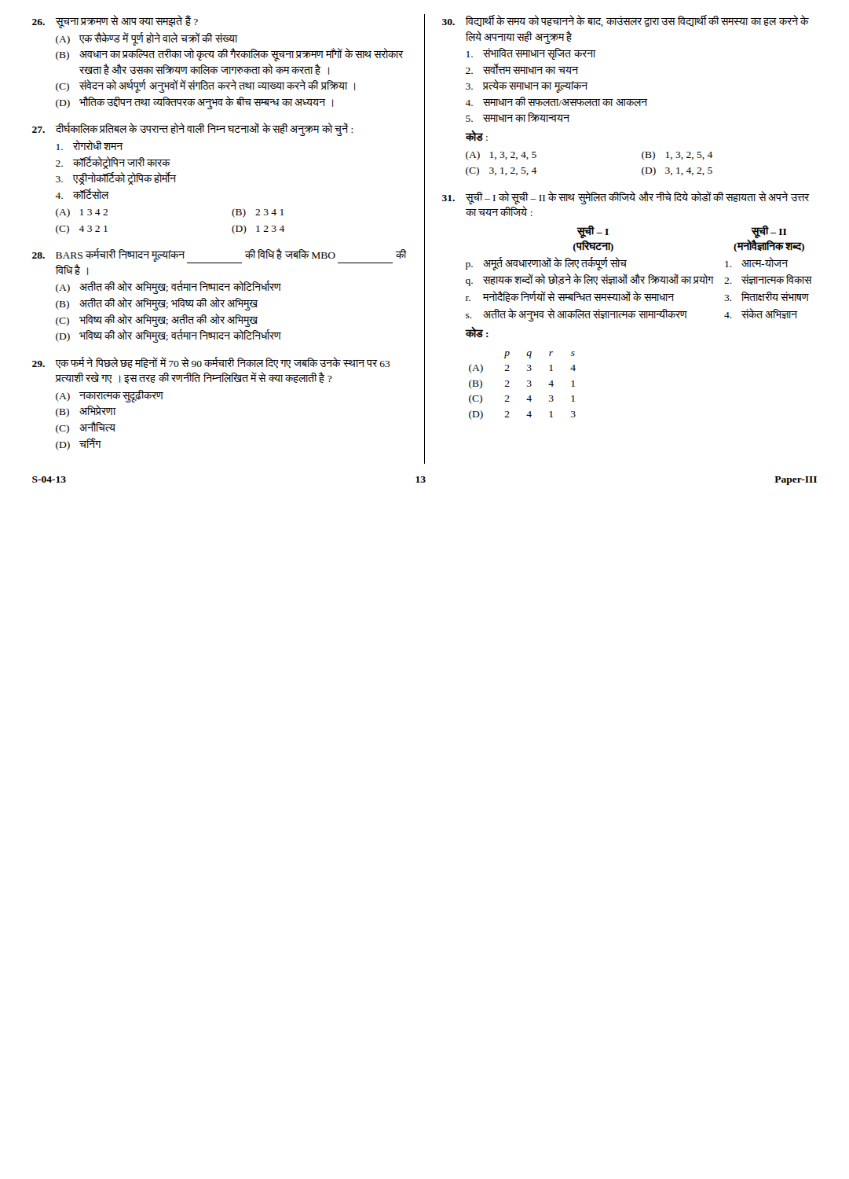26.
सूचना प्रक्रमण से आप क्या समझते हैं ?
(A) एक सैकेण्ड में पूर्ण होने वाले चक्रों की संख्या
(B) अवधान का प्रकल्पित तरीका जो कृत्य की गैरकालिक सूचना प्रक्रमण माँगों के साथ सरोकार रखता है और उसका सक्रियण कालिक जागरुकता को कम करता है ।
(C) संवेदन को अर्थपूर्ण अनुभवों में संगठित करने तथा व्याख्या करने की प्रक्रिया ।
(D) भौतिक उद्दीपन तथा व्यक्तिपरक अनुभव के बीच सम्बन्ध का अध्ययन ।
27.
दीर्घकालिक प्रतिबल के उपरान्त होने वाली निम्न घटनाओं के सही अनुक्रम को चुनें :
1. रोगरोधी शमन
2. कॉर्टिकोट्रोपिन जारी कारक
3. एड्रीनोकॉर्टिको ट्रोपिक होर्मोन
4. कॉर्टिसोल
(A) 1 3 4 2
(B) 2 3 4 1
(C) 4 3 2 1
(D) 1 2 3 4
28.
BARS कर्मचारी निष्पादन मूल्यांकन की विधि है जबकि MBO की विधि है ।
(A) अतीत की ओर अभिमुख; वर्तमान निष्पादन कोटिनिर्धारण
(B) अतीत की ओर अभिमुख; भविष्य की ओर अभिमुख
(C) भविष्य की ओर अभिमुख; अतीत की ओर अभिमुख
(D) भविष्य की ओर अभिमुख; वर्तमान निष्पादन कोटिनिर्धारण
29.
एक फर्म ने पिछले छह महिनों में 70 से 90 कर्मचारी निकाल दिए गए जबकि उनके स्थान पर 63 प्रत्याशी रखे गए । इस तरह की रणनीति निम्नलिखित में से क्या कहलाती है ?
(A) नकारात्मक सुदृढ़ीकरण
(B) अभिप्रेरणा
(C) अनौचित्य
(D) चर्निंग
30.
विद्यार्थी के समय को पहचानने के बाद, काउंसलर द्वारा उस विद्यार्थी की समस्या का हल करने के लिये अपनाया सही अनुक्रम है
1. संभावित समाधान सृजित करना
2. सर्वोत्तम समाधान का चयन
3. प्रत्येक समाधान का मूल्यांकन
4. समाधान की सफलता/असफलता का आकलन
5. समाधान का क्रियान्वयन
कोड :
(A) 1, 3, 2, 4, 5
(B) 1, 3, 2, 5, 4
(C) 3, 1, 2, 5, 4
(D) 3, 1, 4, 2, 5
31.
सूची – I को सूची – II के साथ सुमेलित कीजिये और नीचे दिये कोडों की सहायता से अपने उत्तर का चयन कीजिये :
| सूची – I (परिघटना) | सूची – II (मनोवैज्ञानिक शब्द) |
| --- | --- |
| p. | अमूर्त अवधारणाओं के लिए तर्कपूर्ण सोच | 1. | आत्म-योजन |
| q. | सहायक शब्दों को छोड़ने के लिए संज्ञाओं और क्रियाओं का प्रयोग | 2. | संज्ञानात्मक विकास |
| r. | मनोदैहिक निर्णयों से सम्बन्धित समस्याओं के समाधान | 3. | मिताक्षरीय संभाषण |
| s. | अतीत के अनुभव से आकलित संज्ञानात्मक सामान्यीकरण | 4. | संकेत अभिज्ञान |
कोड :
| | p | q | r | s |
| (A) | 2 | 3 | 1 | 4 |
| (B) | 2 | 3 | 4 | 1 |
| (C) | 2 | 4 | 3 | 1 |
| (D) | 2 | 4 | 1 | 3 |
S-04-13
13
Paper-III